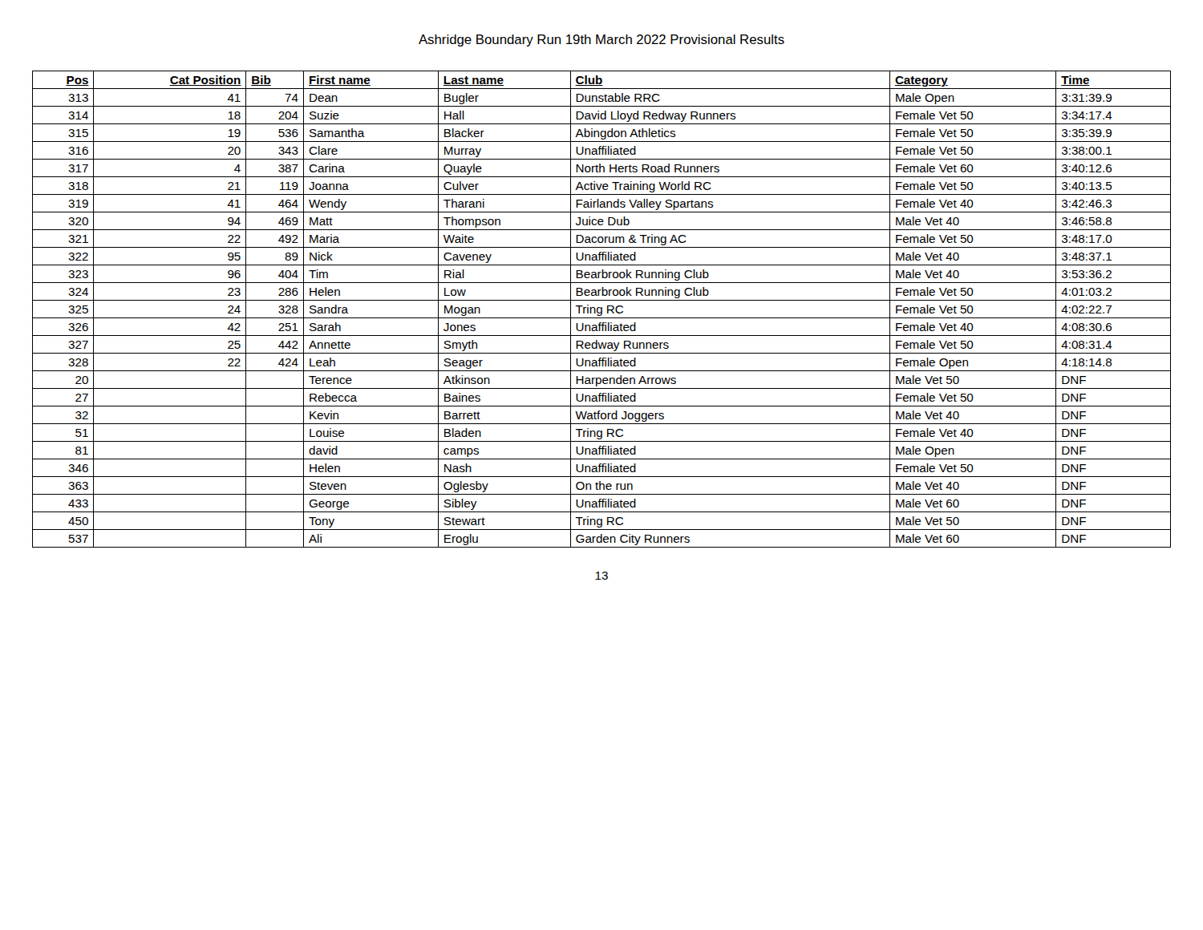Ashridge Boundary Run 19th March 2022 Provisional Results
| Pos | Cat Position | Bib | First name | Last name | Club | Category | Time |
| --- | --- | --- | --- | --- | --- | --- | --- |
| 313 | 41 | 74 | Dean | Bugler | Dunstable RRC | Male Open | 3:31:39.9 |
| 314 | 18 | 204 | Suzie | Hall | David Lloyd Redway Runners | Female Vet 50 | 3:34:17.4 |
| 315 | 19 | 536 | Samantha | Blacker | Abingdon Athletics | Female Vet 50 | 3:35:39.9 |
| 316 | 20 | 343 | Clare | Murray | Unaffiliated | Female Vet 50 | 3:38:00.1 |
| 317 | 4 | 387 | Carina | Quayle | North Herts Road Runners | Female Vet 60 | 3:40:12.6 |
| 318 | 21 | 119 | Joanna | Culver | Active Training World RC | Female Vet 50 | 3:40:13.5 |
| 319 | 41 | 464 | Wendy | Tharani | Fairlands Valley Spartans | Female Vet 40 | 3:42:46.3 |
| 320 | 94 | 469 | Matt | Thompson | Juice Dub | Male Vet 40 | 3:46:58.8 |
| 321 | 22 | 492 | Maria | Waite | Dacorum & Tring AC | Female Vet 50 | 3:48:17.0 |
| 322 | 95 | 89 | Nick | Caveney | Unaffiliated | Male Vet 40 | 3:48:37.1 |
| 323 | 96 | 404 | Tim | Rial | Bearbrook Running Club | Male Vet 40 | 3:53:36.2 |
| 324 | 23 | 286 | Helen | Low | Bearbrook Running Club | Female Vet 50 | 4:01:03.2 |
| 325 | 24 | 328 | Sandra | Mogan | Tring RC | Female Vet 50 | 4:02:22.7 |
| 326 | 42 | 251 | Sarah | Jones | Unaffiliated | Female Vet 40 | 4:08:30.6 |
| 327 | 25 | 442 | Annette | Smyth | Redway Runners | Female Vet 50 | 4:08:31.4 |
| 328 | 22 | 424 | Leah | Seager | Unaffiliated | Female Open | 4:18:14.8 |
| 20 | | | Terence | Atkinson | Harpenden Arrows | Male Vet 50 | DNF |
| 27 | | | Rebecca | Baines | Unaffiliated | Female Vet 50 | DNF |
| 32 | | | Kevin | Barrett | Watford Joggers | Male Vet 40 | DNF |
| 51 | | | Louise | Bladen | Tring RC | Female Vet 40 | DNF |
| 81 | | | david | camps | Unaffiliated | Male Open | DNF |
| 346 | | | Helen | Nash | Unaffiliated | Female Vet 50 | DNF |
| 363 | | | Steven | Oglesby | On the run | Male Vet 40 | DNF |
| 433 | | | George | Sibley | Unaffiliated | Male Vet 60 | DNF |
| 450 | | | Tony | Stewart | Tring RC | Male Vet 50 | DNF |
| 537 | | | Ali | Eroglu | Garden City Runners | Male Vet 60 | DNF |
13